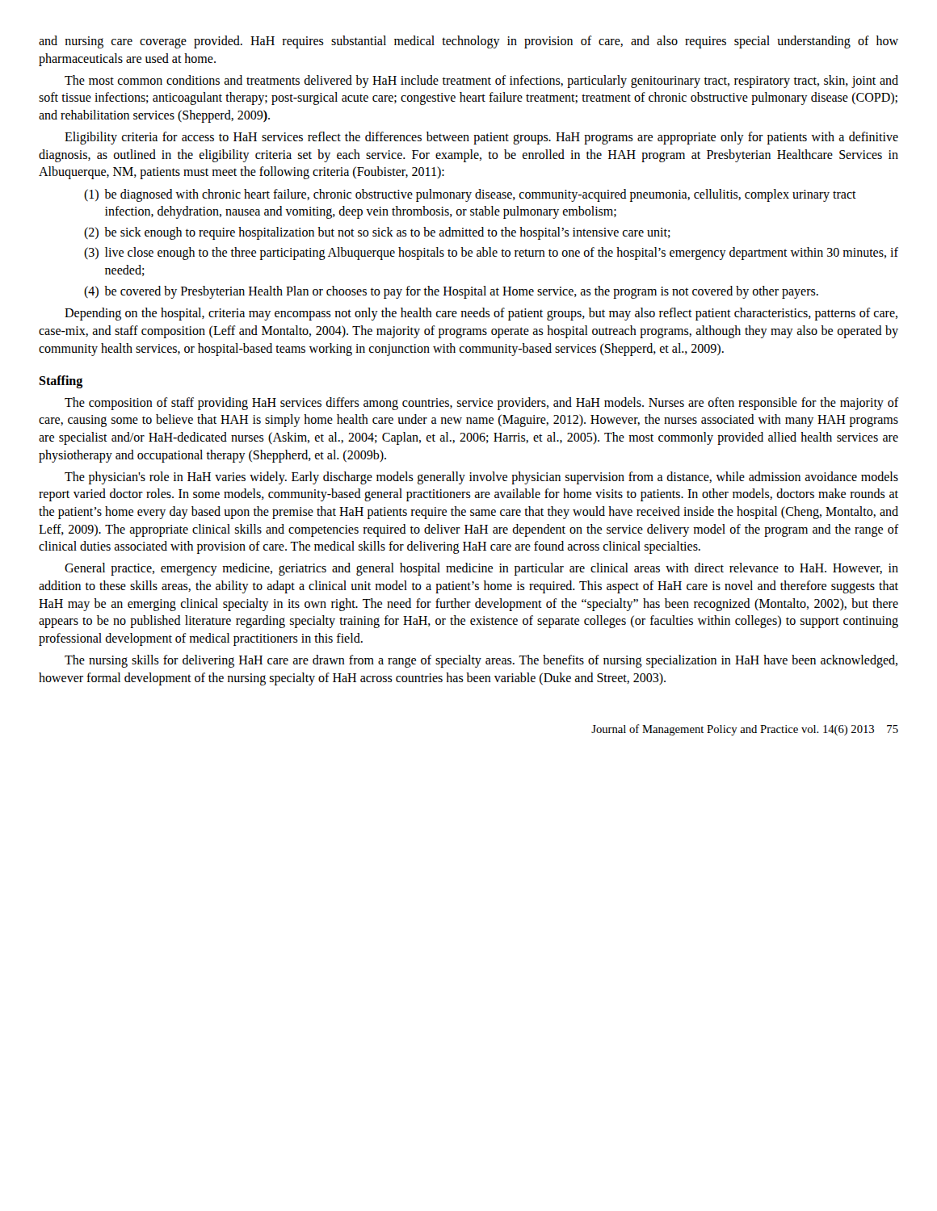and nursing care coverage provided. HaH requires substantial medical technology in provision of care, and also requires special understanding of how pharmaceuticals are used at home.
The most common conditions and treatments delivered by HaH include treatment of infections, particularly genitourinary tract, respiratory tract, skin, joint and soft tissue infections; anticoagulant therapy; post-surgical acute care; congestive heart failure treatment; treatment of chronic obstructive pulmonary disease (COPD); and rehabilitation services (Shepperd, 2009).
Eligibility criteria for access to HaH services reflect the differences between patient groups. HaH programs are appropriate only for patients with a definitive diagnosis, as outlined in the eligibility criteria set by each service. For example, to be enrolled in the HAH program at Presbyterian Healthcare Services in Albuquerque, NM, patients must meet the following criteria (Foubister, 2011):
be diagnosed with chronic heart failure, chronic obstructive pulmonary disease, community-acquired pneumonia, cellulitis, complex urinary tract infection, dehydration, nausea and vomiting, deep vein thrombosis, or stable pulmonary embolism;
be sick enough to require hospitalization but not so sick as to be admitted to the hospital’s intensive care unit;
live close enough to the three participating Albuquerque hospitals to be able to return to one of the hospital’s emergency department within 30 minutes, if needed;
be covered by Presbyterian Health Plan or chooses to pay for the Hospital at Home service, as the program is not covered by other payers.
Depending on the hospital, criteria may encompass not only the health care needs of patient groups, but may also reflect patient characteristics, patterns of care, case-mix, and staff composition (Leff and Montalto, 2004). The majority of programs operate as hospital outreach programs, although they may also be operated by community health services, or hospital-based teams working in conjunction with community-based services (Shepperd, et al., 2009).
Staffing
The composition of staff providing HaH services differs among countries, service providers, and HaH models. Nurses are often responsible for the majority of care, causing some to believe that HAH is simply home health care under a new name (Maguire, 2012). However, the nurses associated with many HAH programs are specialist and/or HaH-dedicated nurses (Askim, et al., 2004; Caplan, et al., 2006; Harris, et al., 2005). The most commonly provided allied health services are physiotherapy and occupational therapy (Sheppherd, et al. (2009b).
The physician's role in HaH varies widely. Early discharge models generally involve physician supervision from a distance, while admission avoidance models report varied doctor roles. In some models, community-based general practitioners are available for home visits to patients. In other models, doctors make rounds at the patient’s home every day based upon the premise that HaH patients require the same care that they would have received inside the hospital (Cheng, Montalto, and Leff, 2009). The appropriate clinical skills and competencies required to deliver HaH are dependent on the service delivery model of the program and the range of clinical duties associated with provision of care. The medical skills for delivering HaH care are found across clinical specialties.
General practice, emergency medicine, geriatrics and general hospital medicine in particular are clinical areas with direct relevance to HaH. However, in addition to these skills areas, the ability to adapt a clinical unit model to a patient’s home is required. This aspect of HaH care is novel and therefore suggests that HaH may be an emerging clinical specialty in its own right. The need for further development of the “specialty” has been recognized (Montalto, 2002), but there appears to be no published literature regarding specialty training for HaH, or the existence of separate colleges (or faculties within colleges) to support continuing professional development of medical practitioners in this field.
The nursing skills for delivering HaH care are drawn from a range of specialty areas. The benefits of nursing specialization in HaH have been acknowledged, however formal development of the nursing specialty of HaH across countries has been variable (Duke and Street, 2003).
Journal of Management Policy and Practice vol. 14(6) 2013 75